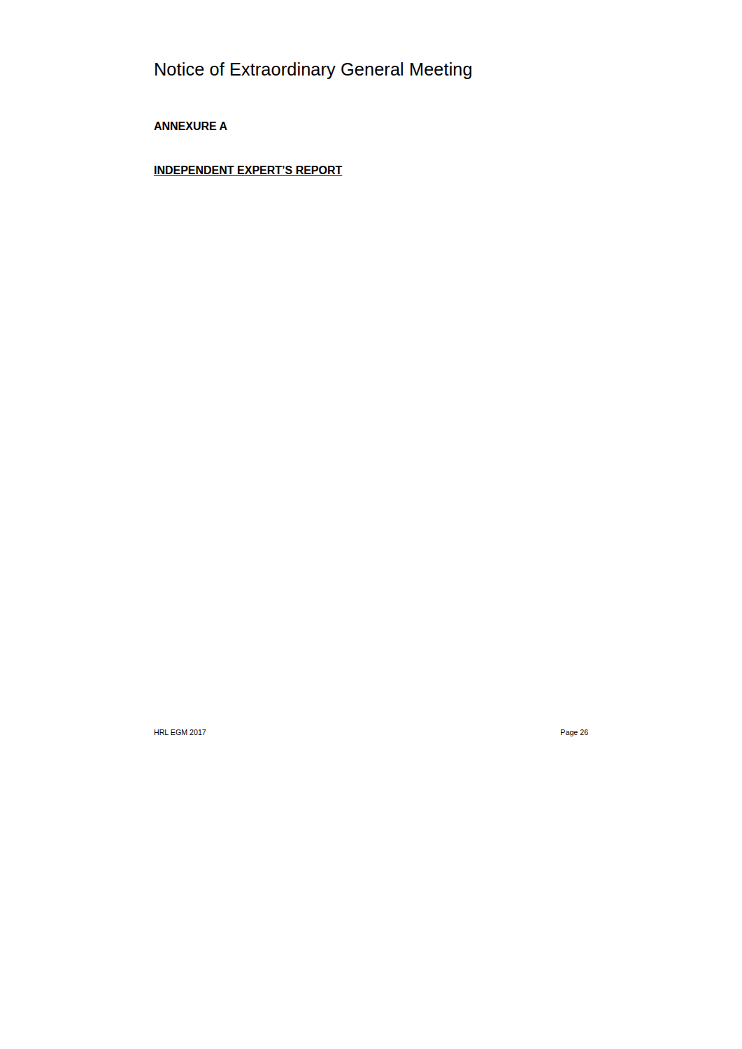Notice of Extraordinary General Meeting
ANNEXURE A
INDEPENDENT EXPERT’S REPORT
HRL EGM 2017
Page 26